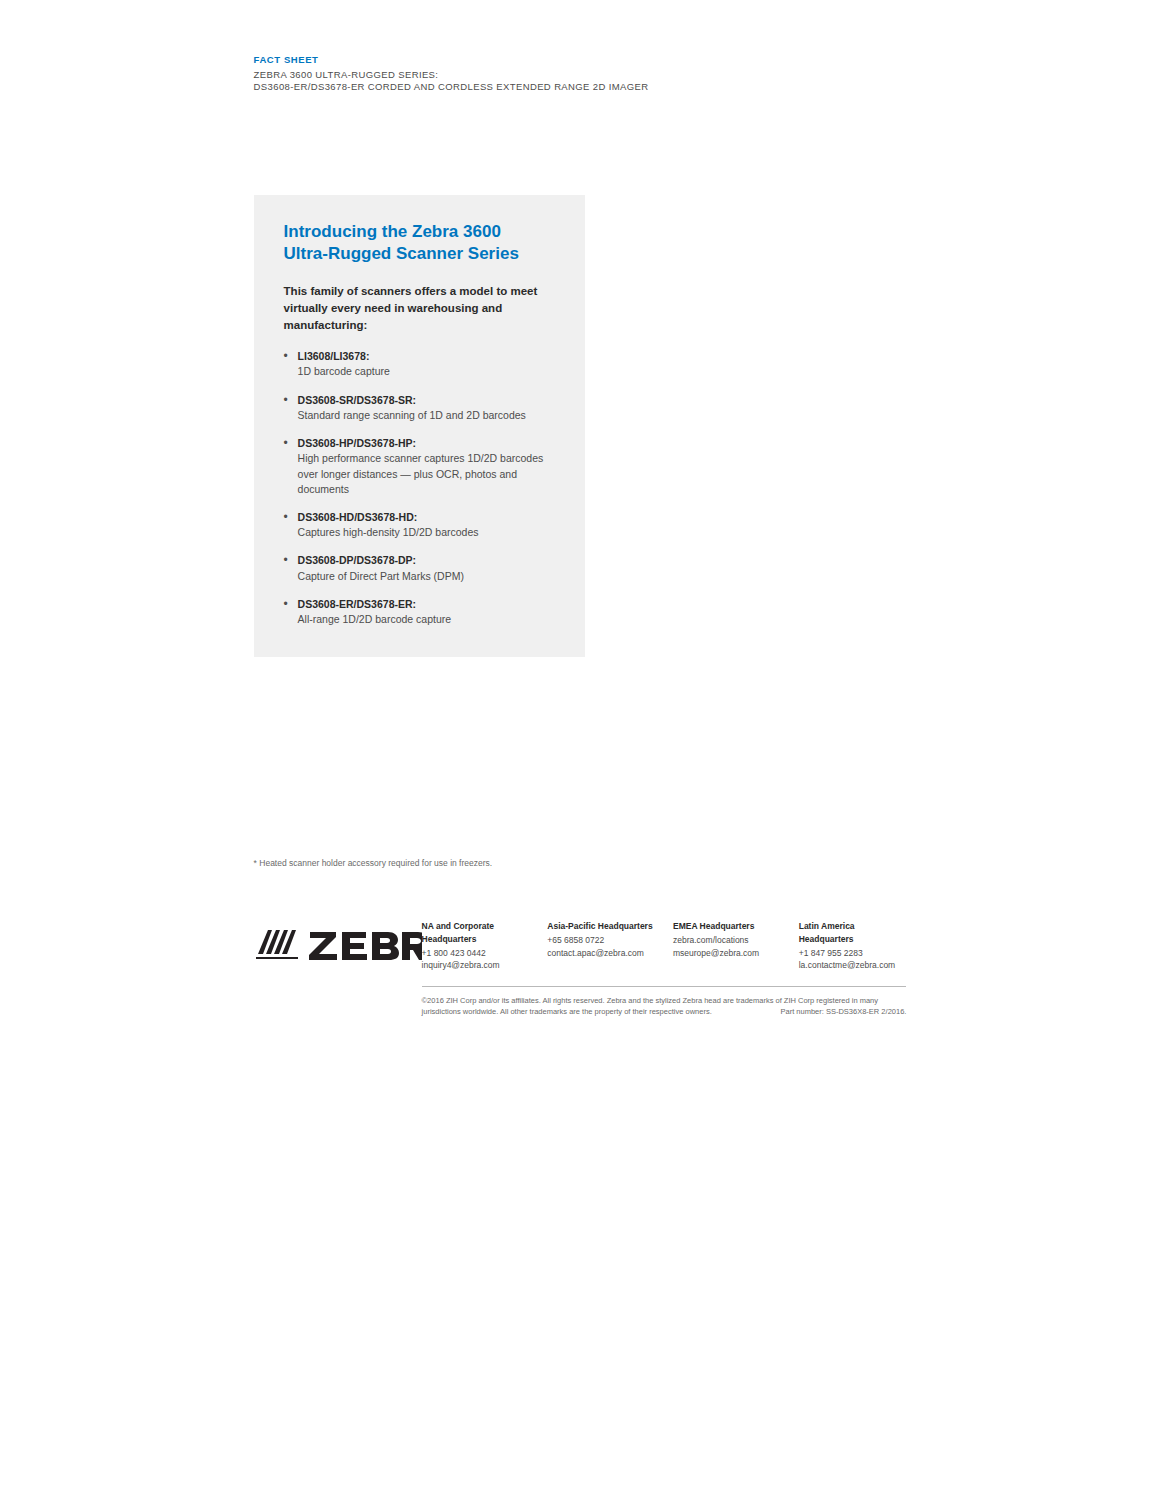FACT SHEET
ZEBRA 3600 ULTRA-RUGGED SERIES:
DS3608-ER/DS3678-ER CORDED AND CORDLESS EXTENDED RANGE 2D IMAGER
Introducing the Zebra 3600
Ultra-Rugged Scanner Series
This family of scanners offers a model to meet virtually every need in warehousing and manufacturing:
LI3608/LI3678: 1D barcode capture
DS3608-SR/DS3678-SR: Standard range scanning of 1D and 2D barcodes
DS3608-HP/DS3678-HP: High performance scanner captures 1D/2D barcodes over longer distances — plus OCR, photos and documents
DS3608-HD/DS3678-HD: Captures high-density 1D/2D barcodes
DS3608-DP/DS3678-DP: Capture of Direct Part Marks (DPM)
DS3608-ER/DS3678-ER: All-range 1D/2D barcode capture
* Heated scanner holder accessory required for use in freezers.
NA and Corporate Headquarters +1 800 423 0442
inquiry4@zebra.com
Asia-Pacific Headquarters +65 6858 0722
contact.apac@zebra.com
EMEA Headquarters zebra.com/locations
mseurope@zebra.com
Latin America Headquarters +1 847 955 2283
la.contactme@zebra.com
©2016 ZIH Corp and/or its affiliates. All rights reserved. Zebra and the stylized Zebra head are trademarks of ZIH Corp registered in many jurisdictions worldwide. All other trademarks are the property of their respective owners. Part number: SS-DS36X8-ER 2/2016.